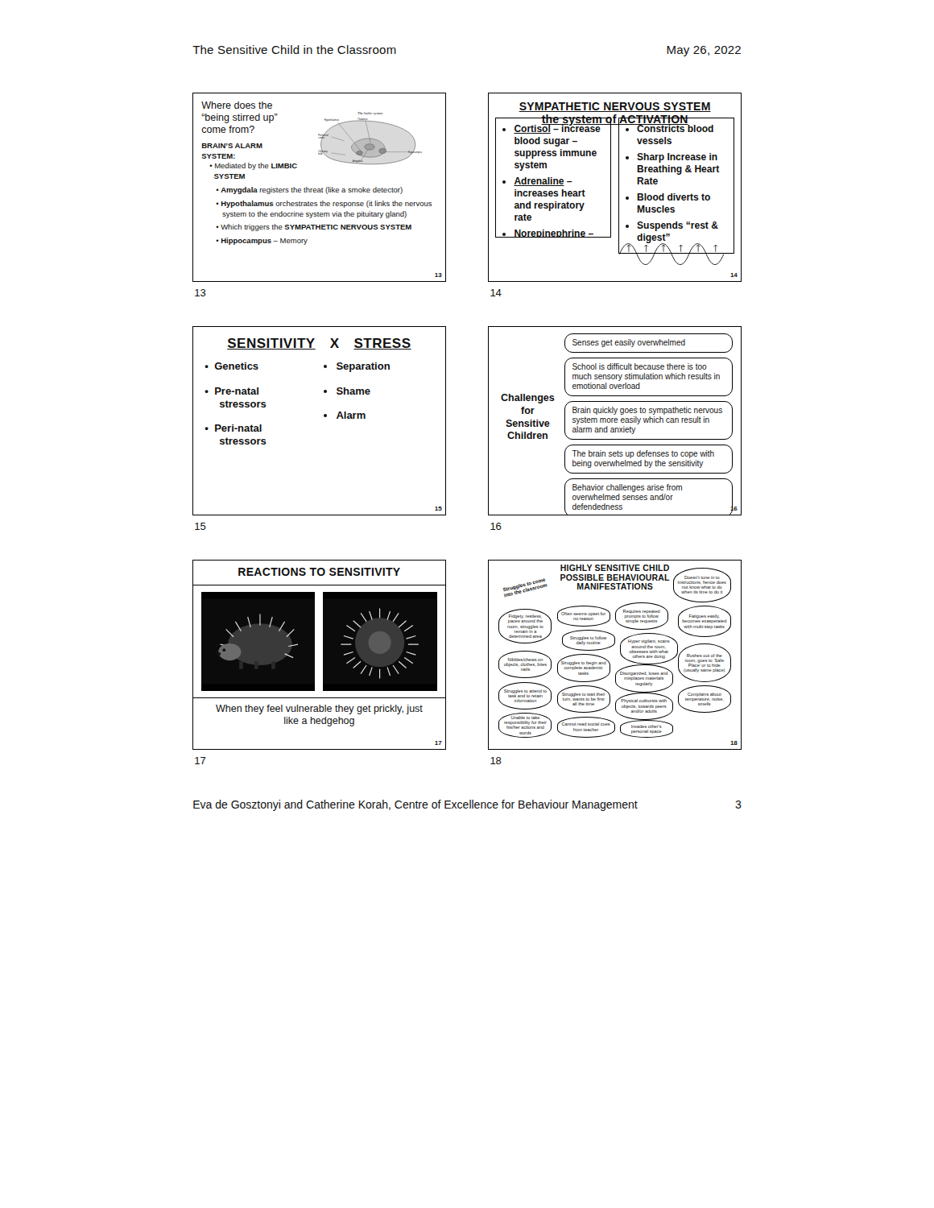The Sensitive Child in the Classroom
May 26, 2022
The limbic system The limbic system Thalamus Hypothalamus Prefrontal cortex Olfactory bulb Amygdala Hippocampus
Where does the
“being stirred up”
come from?
BRAIN’S ALARM
SYSTEM:
• Mediated by the LIMBIC
SYSTEM
• Amygdala registers the threat (like a smoke detector)
• Hypothalamus orchestrates the response (it links the nervous
system to the endocrine system via the pituitary gland)
• Which triggers the SYMPATHETIC NERVOUS SYSTEM
• Hippocampus – Memory
13
13
SYMPATHETIC NERVOUS SYSTEM
the system of ACTIVATION
Cortisol – increase blood sugar – suppress immune system
Adrenaline – increases heart and respiratory rate
Norepinephrine – responsible for vigilant concentration
Growth Hormone – increases glucose
Constricts blood vessels
Sharp Increase in Breathing & Heart Rate
Blood diverts to Muscles
Suspends “rest & digest”
14
14
SENSITIVITY X STRESS
Genetics
Pre-natalstressors
Peri-natalstressors
Separation
Shame
Alarm
15
15
Challenges
for
Sensitive
Children
Senses get easily overwhelmed
School is difficult because there is too much sensory stimulation which results in emotional overload
Brain quickly goes to sympathetic nervous system more easily which can result in alarm and anxiety
The brain sets up defenses to cope with being overwhelmed by the sensitivity
Behavior challenges arise from overwhelmed senses and/or defendedness
16
16
REACTIONS TO SENSITIVITY
When they feel vulnerable they get prickly, just
like a hedgehog
17
17
HIGHLY SENSITIVE CHILD
POSSIBLE BEHAVIOURAL
MANIFESTATIONS
Struggles to come into the classroom
Fidgety, restless, paces around the room, struggles to remain in a determined area
Often seems upset for no reason
Requires repeated prompts to follow simple requests
Doesn’t tune in to instructions, hence does not know what to do when its time to do it
Fatigues easily, becomes exasperated with multi-step tasks
Struggles to follow daily routine
Hyper vigilant, scans around the room, obsesses with what others are doing
Nibbles/chews on objects, clothes, bites nails
Struggles to begin and complete academic tasks
Disorganized, loses and misplaces materials regularly
Rushes out of the room, goes to ‘Safe Place’ or to hide (usually same place)
Struggles to attend to task and to retain information
Struggles to wait their turn, wants to be first all the time
Physical outbursts with objects, towards peers and/or adults
Complains about temperature, noise, smells
Unable to take responsibility for their his/her actions and words
Cannot read social cues from teacher
Invades other’s personal space
18
18
Eva de Gosztonyi and Catherine Korah, Centre of Excellence for Behaviour Management
3